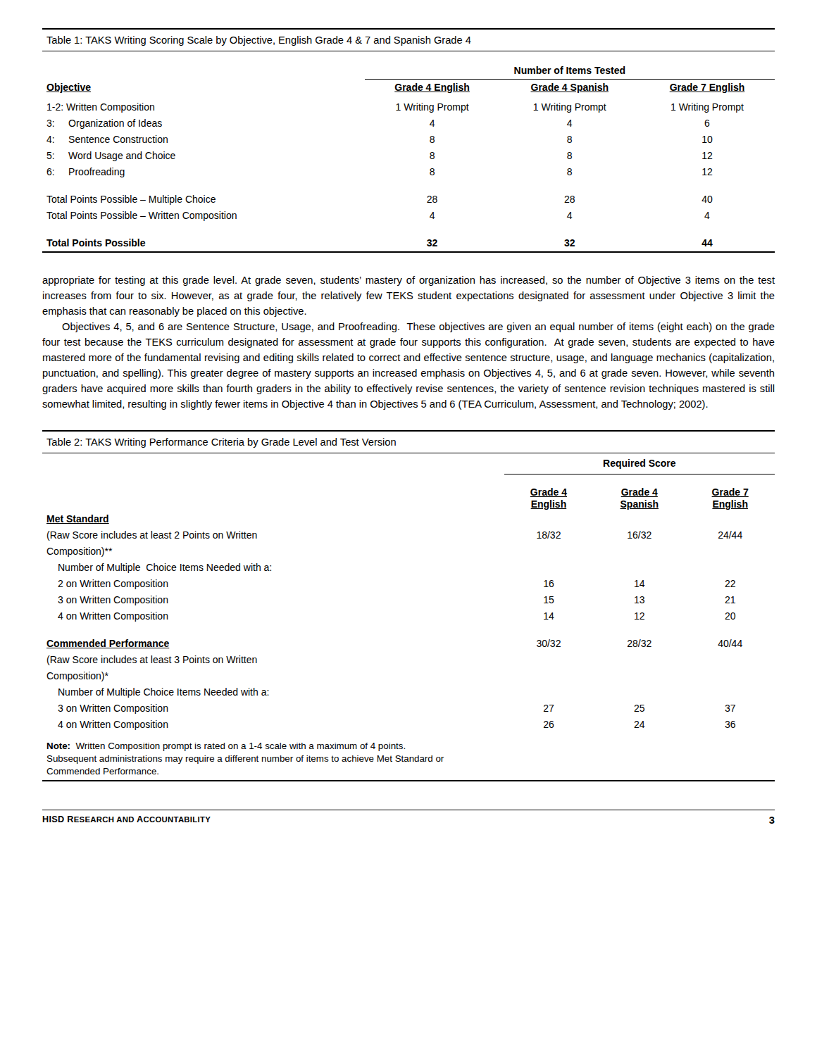Table 1: TAKS Writing Scoring Scale by Objective, English Grade 4 & 7 and Spanish Grade 4
| | Number of Items Tested |
| Objective | Grade 4 English | Grade 4 Spanish | Grade 7 English |
| 1-2: Written Composition | 1 Writing Prompt | 1 Writing Prompt | 1 Writing Prompt |
| 3: Organization of Ideas | 4 | 4 | 6 |
| 4: Sentence Construction | 8 | 8 | 10 |
| 5: Word Usage and Choice | 8 | 8 | 12 |
| 6: Proofreading | 8 | 8 | 12 |
| Total Points Possible – Multiple Choice | 28 | 28 | 40 |
| Total Points Possible – Written Composition | 4 | 4 | 4 |
| Total Points Possible | 32 | 32 | 44 |
appropriate for testing at this grade level. At grade seven, students’ mastery of organization has increased, so the number of Objective 3 items on the test increases from four to six. However, as at grade four, the relatively few TEKS student expectations designated for assessment under Objective 3 limit the emphasis that can reasonably be placed on this objective.
Objectives 4, 5, and 6 are Sentence Structure, Usage, and Proofreading. These objectives are given an equal number of items (eight each) on the grade four test because the TEKS curriculum designated for assessment at grade four supports this configuration. At grade seven, students are expected to have mastered more of the fundamental revising and editing skills related to correct and effective sentence structure, usage, and language mechanics (capitalization, punctuation, and spelling). This greater degree of mastery supports an increased emphasis on Objectives 4, 5, and 6 at grade seven. However, while seventh graders have acquired more skills than fourth graders in the ability to effectively revise sentences, the variety of sentence revision techniques mastered is still somewhat limited, resulting in slightly fewer items in Objective 4 than in Objectives 5 and 6 (TEA Curriculum, Assessment, and Technology; 2002).
Table 2: TAKS Writing Performance Criteria by Grade Level and Test Version
| | Required Score |
| | Grade 4 English | Grade 4 Spanish | Grade 7 English |
| Met Standard | | | |
| (Raw Score includes at least 2 Points on Written | 18/32 | 16/32 | 24/44 |
| Composition)** | | | |
| Number of Multiple Choice Items Needed with a: | | | |
| 2 on Written Composition | 16 | 14 | 22 |
| 3 on Written Composition | 15 | 13 | 21 |
| 4 on Written Composition | 14 | 12 | 20 |
| Commended Performance | 30/32 | 28/32 | 40/44 |
| (Raw Score includes at least 3 Points on Written | | | |
| Composition)* | | | |
| Number of Multiple Choice Items Needed with a: | | | |
| 3 on Written Composition | 27 | 25 | 37 |
| 4 on Written Composition | 26 | 24 | 36 |
| Note: Written Composition prompt is rated on a 1-4 scale with a maximum of 4 points. Subsequent administrations may require a different number of items to achieve Met Standard or Commended Performance. |
HISD RESEARCH AND ACCOUNTABILITY
3